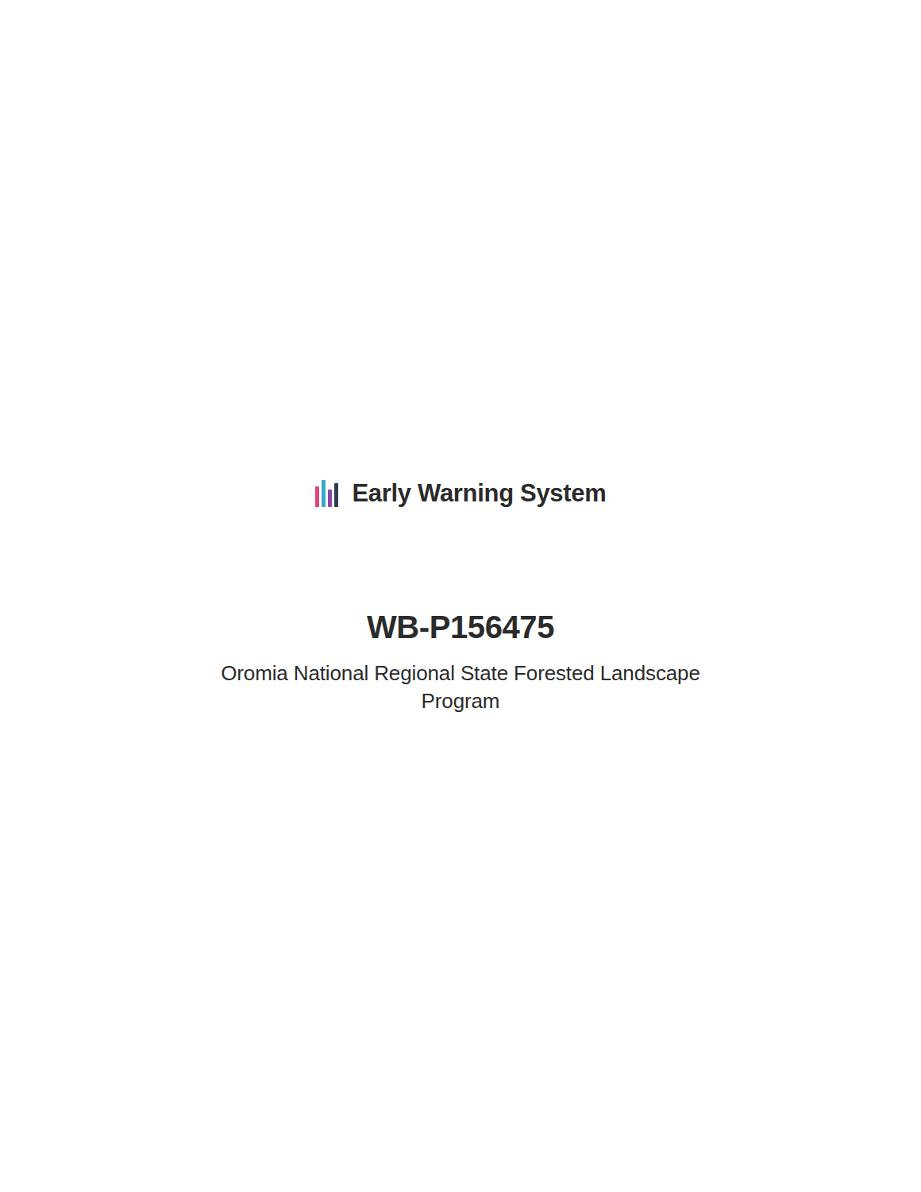Early Warning System
WB-P156475
Oromia National Regional State Forested Landscape Program